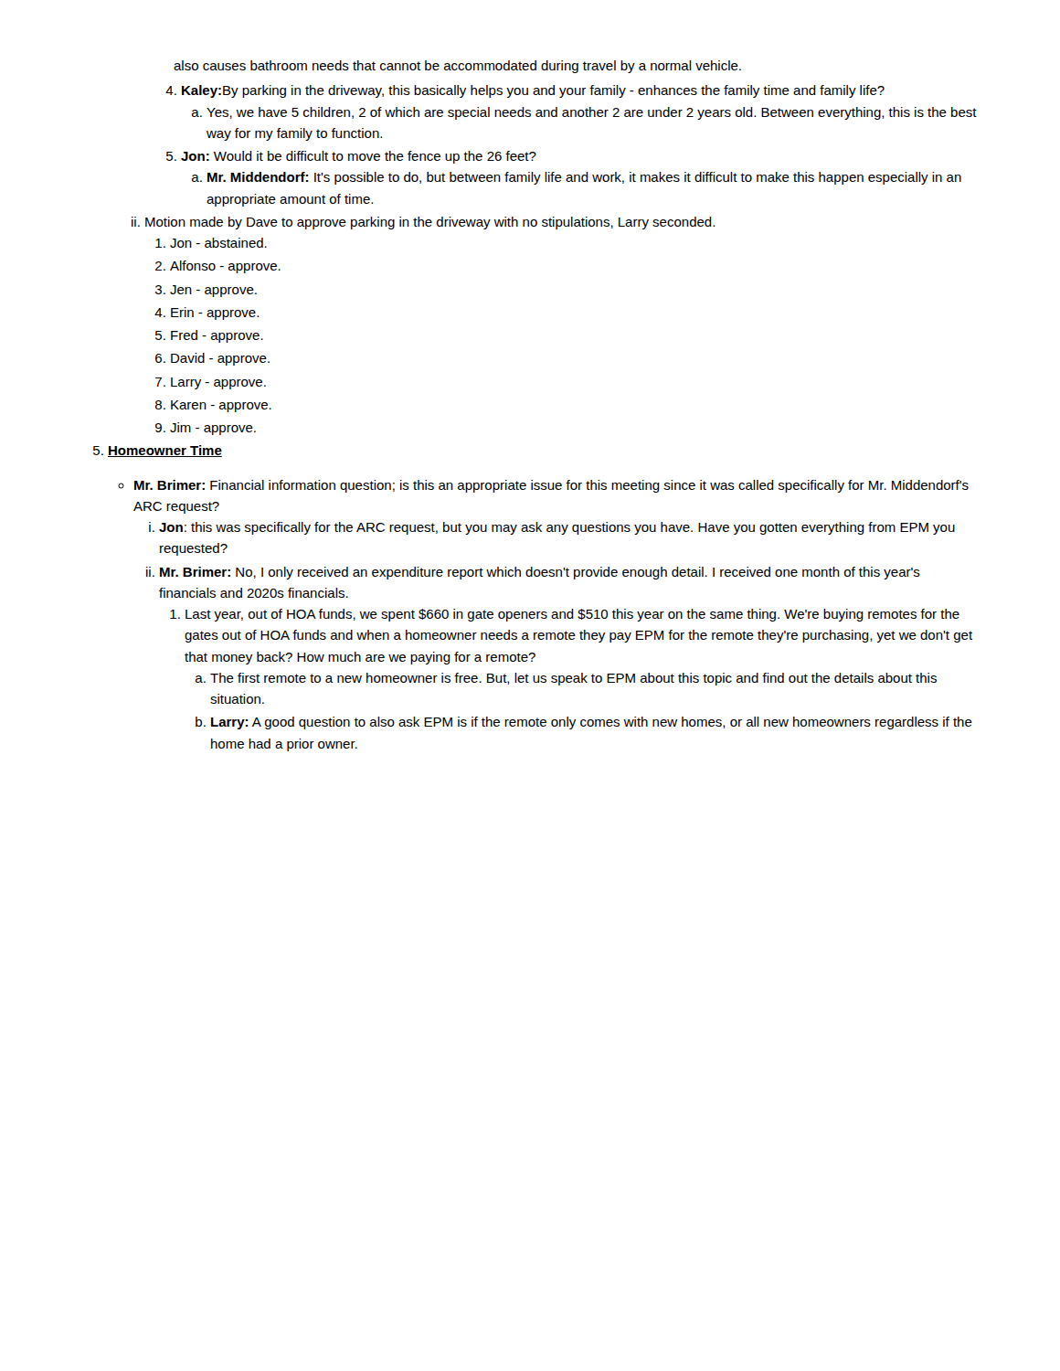also causes bathroom needs that cannot be accommodated during travel by a normal vehicle.
Kaley: By parking in the driveway, this basically helps you and your family - enhances the family time and family life?
Yes, we have 5 children, 2 of which are special needs and another 2 are under 2 years old. Between everything, this is the best way for my family to function.
Jon: Would it be difficult to move the fence up the 26 feet?
Mr. Middendorf: It's possible to do, but between family life and work, it makes it difficult to make this happen especially in an appropriate amount of time.
Motion made by Dave to approve parking in the driveway with no stipulations, Larry seconded.
Jon - abstained.
Alfonso - approve.
Jen - approve.
Erin - approve.
Fred - approve.
David - approve.
Larry - approve.
Karen - approve.
Jim - approve.
Homeowner Time
Mr. Brimer: Financial information question; is this an appropriate issue for this meeting since it was called specifically for Mr. Middendorf's ARC request?
Jon: this was specifically for the ARC request, but you may ask any questions you have. Have you gotten everything from EPM you requested?
Mr. Brimer: No, I only received an expenditure report which doesn't provide enough detail. I received one month of this year's financials and 2020s financials.
Last year, out of HOA funds, we spent $660 in gate openers and $510 this year on the same thing. We're buying remotes for the gates out of HOA funds and when a homeowner needs a remote they pay EPM for the remote they're purchasing, yet we don't get that money back? How much are we paying for a remote?
The first remote to a new homeowner is free. But, let us speak to EPM about this topic and find out the details about this situation.
Larry: A good question to also ask EPM is if the remote only comes with new homes, or all new homeowners regardless if the home had a prior owner.